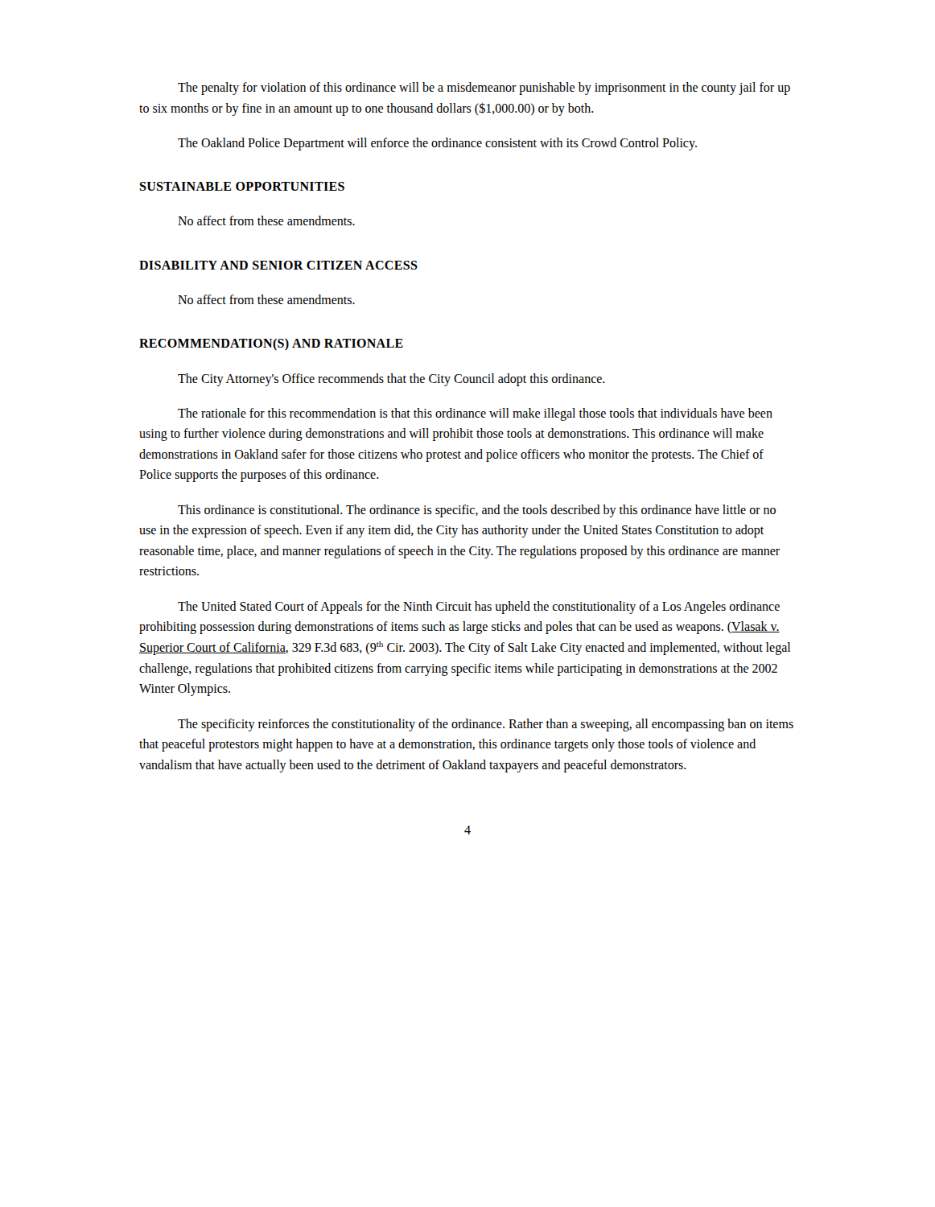The penalty for violation of this ordinance will be a misdemeanor punishable by imprisonment in the county jail for up to six months or by fine in an amount up to one thousand dollars ($1,000.00) or by both.
The Oakland Police Department will enforce the ordinance consistent with its Crowd Control Policy.
Sustainable Opportunities
No affect from these amendments.
Disability and Senior Citizen Access
No affect from these amendments.
Recommendation(s) and Rationale
The City Attorney's Office recommends that the City Council adopt this ordinance.
The rationale for this recommendation is that this ordinance will make illegal those tools that individuals have been using to further violence during demonstrations and will prohibit those tools at demonstrations. This ordinance will make demonstrations in Oakland safer for those citizens who protest and police officers who monitor the protests. The Chief of Police supports the purposes of this ordinance.
This ordinance is constitutional. The ordinance is specific, and the tools described by this ordinance have little or no use in the expression of speech. Even if any item did, the City has authority under the United States Constitution to adopt reasonable time, place, and manner regulations of speech in the City. The regulations proposed by this ordinance are manner restrictions.
The United Stated Court of Appeals for the Ninth Circuit has upheld the constitutionality of a Los Angeles ordinance prohibiting possession during demonstrations of items such as large sticks and poles that can be used as weapons. (Vlasak v. Superior Court of California, 329 F.3d 683, (9th Cir. 2003). The City of Salt Lake City enacted and implemented, without legal challenge, regulations that prohibited citizens from carrying specific items while participating in demonstrations at the 2002 Winter Olympics.
The specificity reinforces the constitutionality of the ordinance. Rather than a sweeping, all encompassing ban on items that peaceful protestors might happen to have at a demonstration, this ordinance targets only those tools of violence and vandalism that have actually been used to the detriment of Oakland taxpayers and peaceful demonstrators.
4